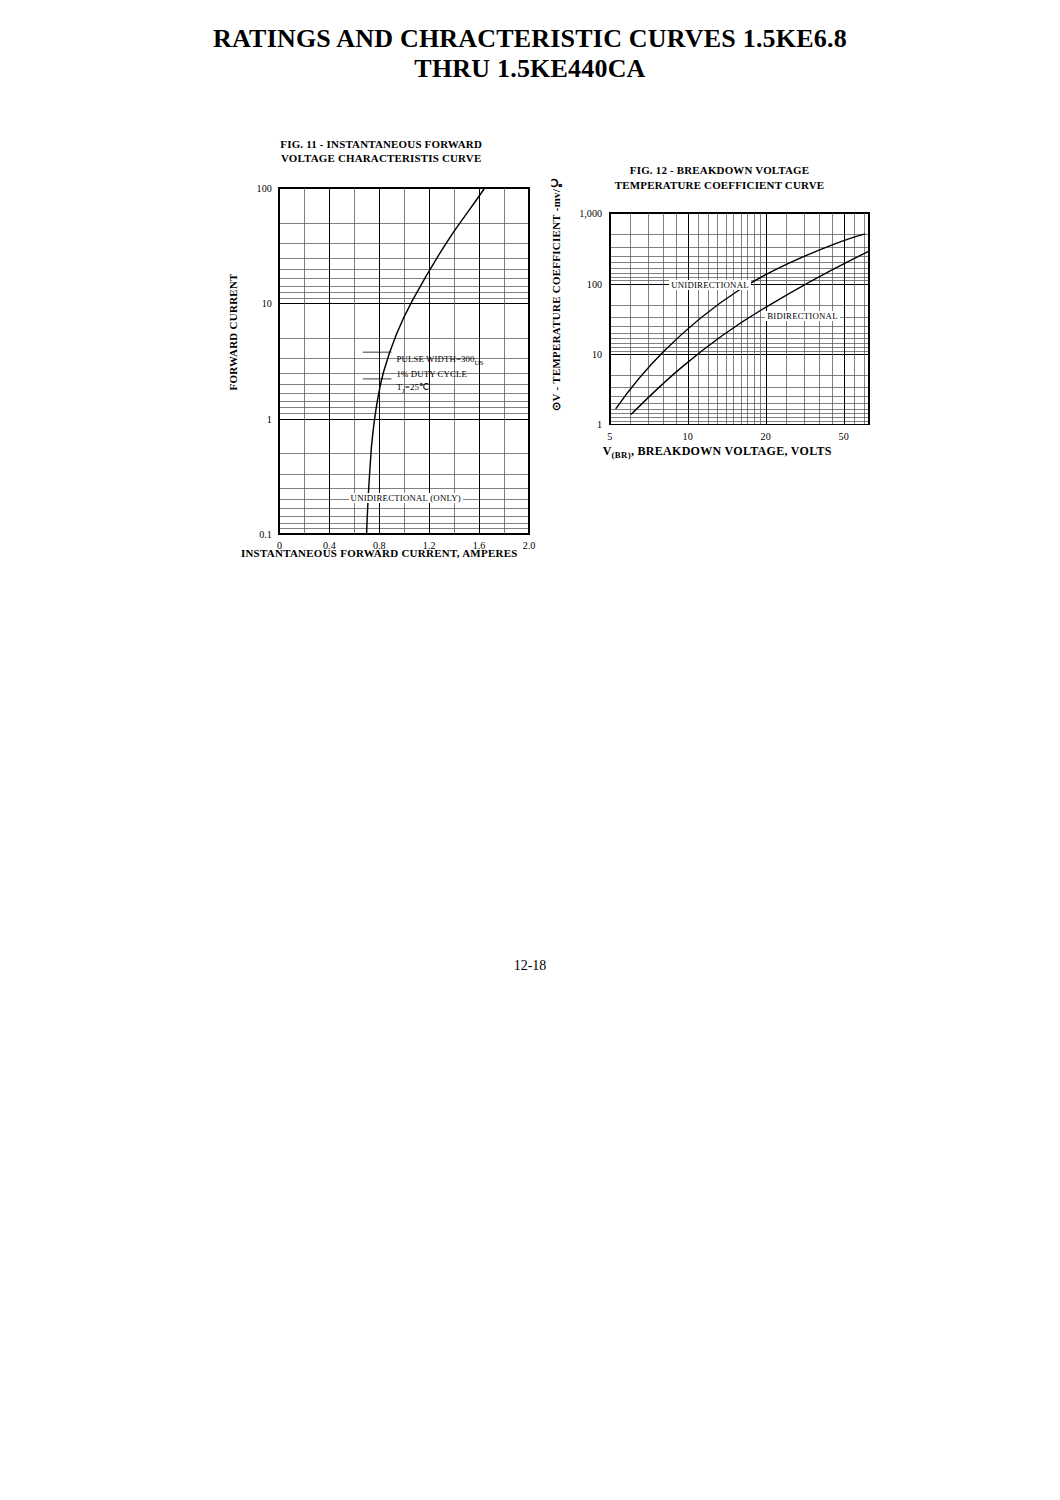RATINGS AND CHRACTERISTIC CURVES 1.5KE6.8 THRU 1.5KE440CA
FIG. 11 - INSTANTANEOUS FORWARD
VOLTAGE CHARACTERISTIS CURVE
FORWARD CURRENT
100
10
1
0.1
0
0.4
0.8
1.2
1.6
2.0
PULSE WIDTH=300US
1% DUTY CYCLE
TJ=25℃
UNIDIRECTIONAL (ONLY)
INSTANTANEOUS FORWARD CURRENT, AMPERES
FIG. 12 - BREAKDOWN VOLTAGE
TEMPERATURE COEFFICIENT CURVE
⊙V - TEMPERATURE COEFFICIENT -mv/℃
1,000
100
10
1
5
10
20
50
UNIDIRECTIONAL
BIDIRECTIONAL
V(BR), BREAKDOWN VOLTAGE, VOLTS
12-18